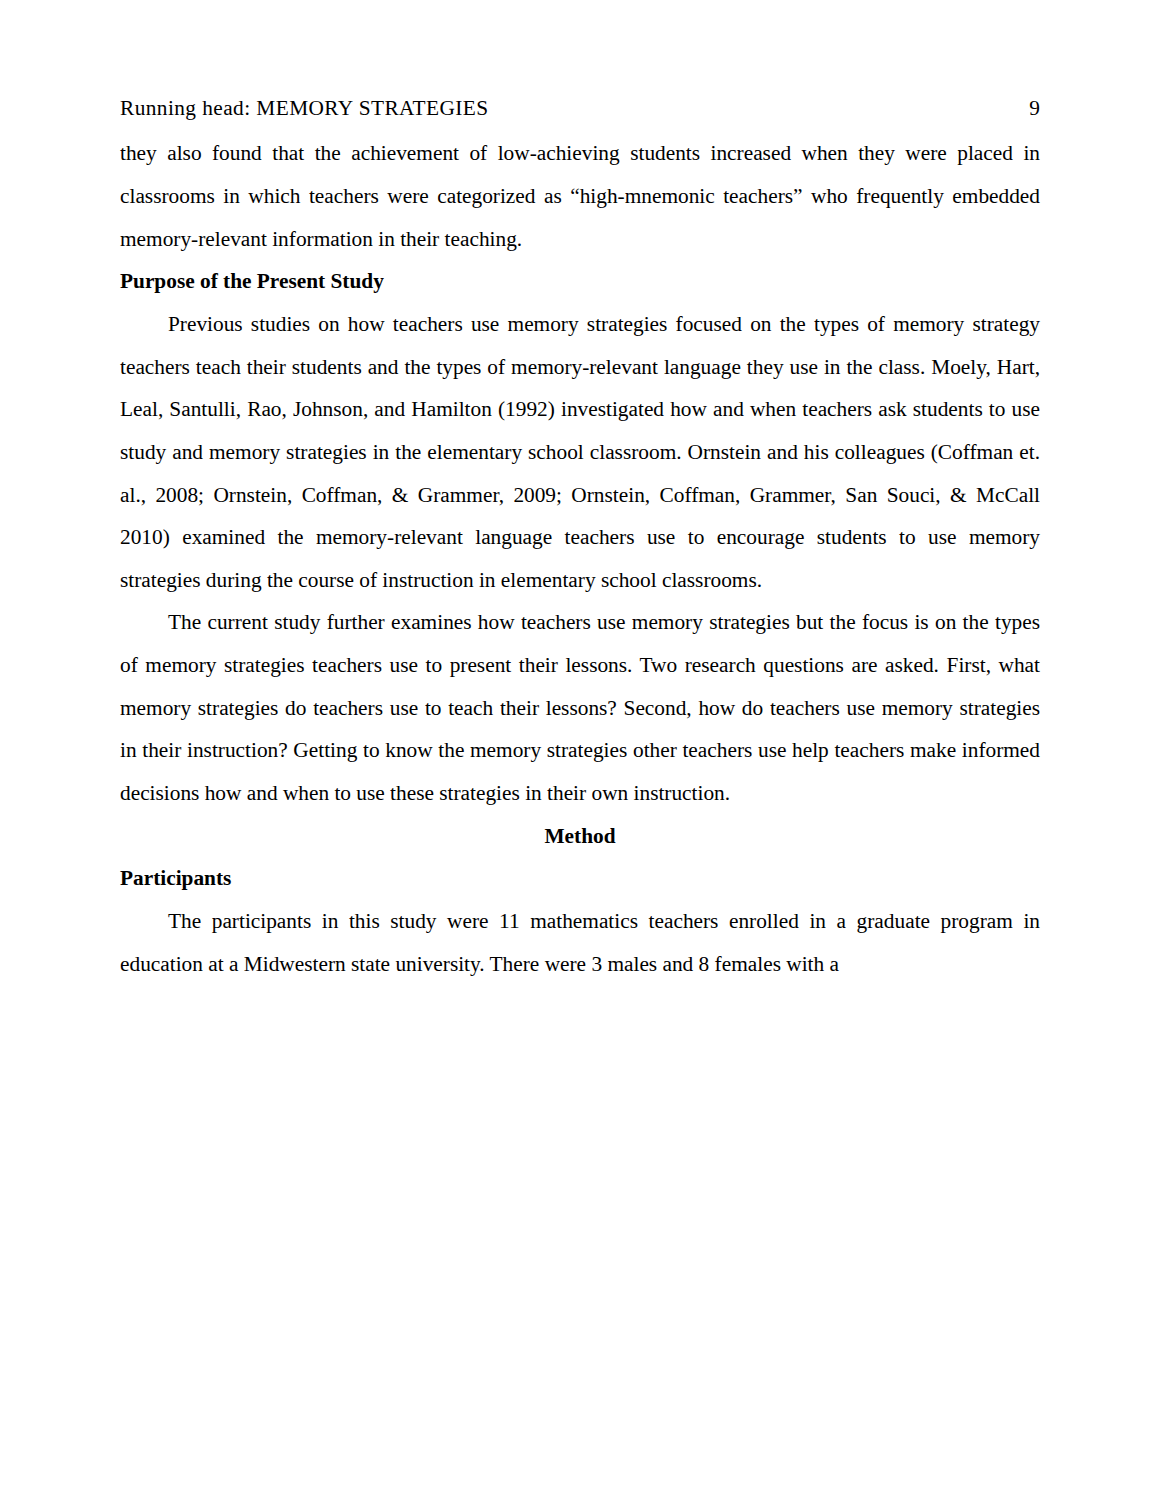Running head: MEMORY STRATEGIES 9
they also found that the achievement of low-achieving students increased when they were placed in classrooms in which teachers were categorized as “high-mnemonic teachers” who frequently embedded memory-relevant information in their teaching.
Purpose of the Present Study
Previous studies on how teachers use memory strategies focused on the types of memory strategy teachers teach their students and the types of memory-relevant language they use in the class. Moely, Hart, Leal, Santulli, Rao, Johnson, and Hamilton (1992) investigated how and when teachers ask students to use study and memory strategies in the elementary school classroom. Ornstein and his colleagues (Coffman et. al., 2008; Ornstein, Coffman, & Grammer, 2009; Ornstein, Coffman, Grammer, San Souci, & McCall 2010) examined the memory-relevant language teachers use to encourage students to use memory strategies during the course of instruction in elementary school classrooms.
The current study further examines how teachers use memory strategies but the focus is on the types of memory strategies teachers use to present their lessons. Two research questions are asked. First, what memory strategies do teachers use to teach their lessons? Second, how do teachers use memory strategies in their instruction? Getting to know the memory strategies other teachers use help teachers make informed decisions how and when to use these strategies in their own instruction.
Method
Participants
The participants in this study were 11 mathematics teachers enrolled in a graduate program in education at a Midwestern state university. There were 3 males and 8 females with a